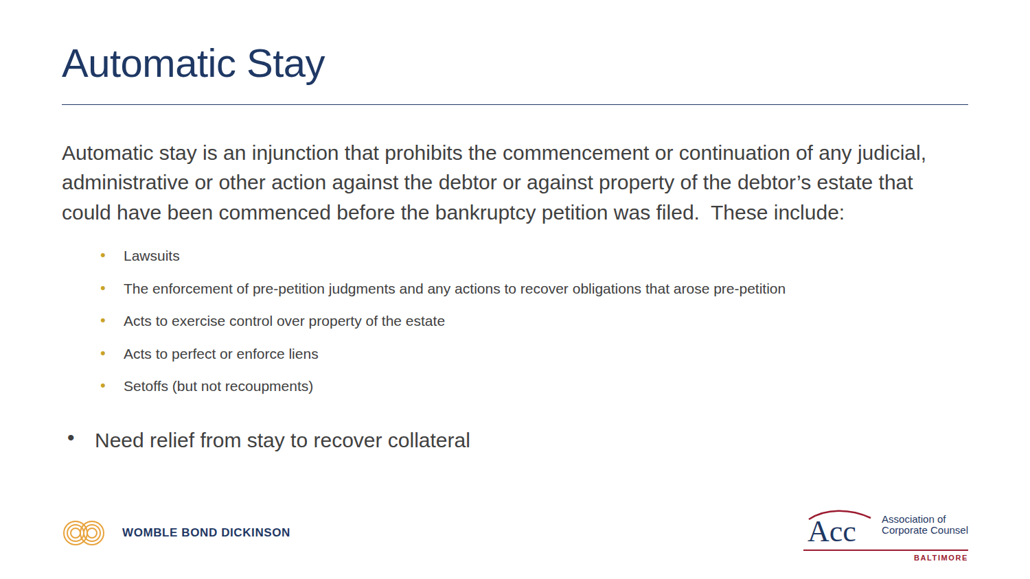Automatic Stay
Automatic stay is an injunction that prohibits the commencement or continuation of any judicial, administrative or other action against the debtor or against property of the debtor’s estate that could have been commenced before the bankruptcy petition was filed. These include:
Lawsuits
The enforcement of pre-petition judgments and any actions to recover obligations that arose pre-petition
Acts to exercise control over property of the estate
Acts to perfect or enforce liens
Setoffs (but not recoupments)
Need relief from stay to recover collateral
WOMBLE BOND DICKINSON
Acc
Association of Corporate Counsel
BALTIMORE